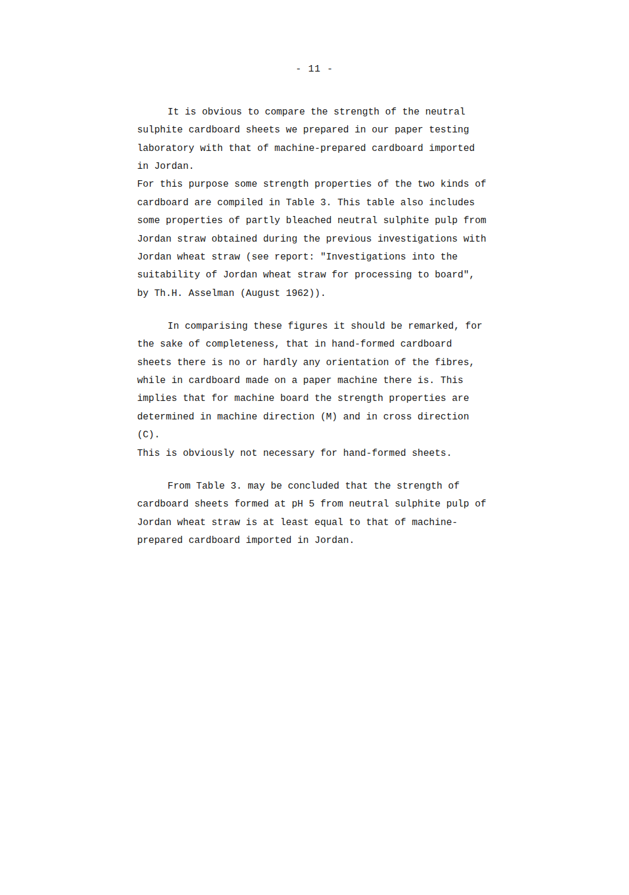- 11 -
It is obvious to compare the strength of the neutral sulphite cardboard sheets we prepared in our paper testing laboratory with that of machine-prepared cardboard imported in Jordan.
For this purpose some strength properties of the two kinds of cardboard are compiled in Table 3. This table also includes some properties of partly bleached neutral sulphite pulp from Jordan straw obtained during the previous investigations with Jordan wheat straw (see report: "Investigations into the suitability of Jordan wheat straw for processing to board", by Th.H. Asselman (August 1962)).
In comparising these figures it should be remarked, for the sake of completeness, that in hand-formed cardboard sheets there is no or hardly any orientation of the fibres, while in cardboard made on a paper machine there is. This implies that for machine board the strength properties are determined in machine direction (M) and in cross direction (C).
This is obviously not necessary for hand-formed sheets.
From Table 3. may be concluded that the strength of cardboard sheets formed at pH 5 from neutral sulphite pulp of Jordan wheat straw is at least equal to that of machine-prepared cardboard imported in Jordan.